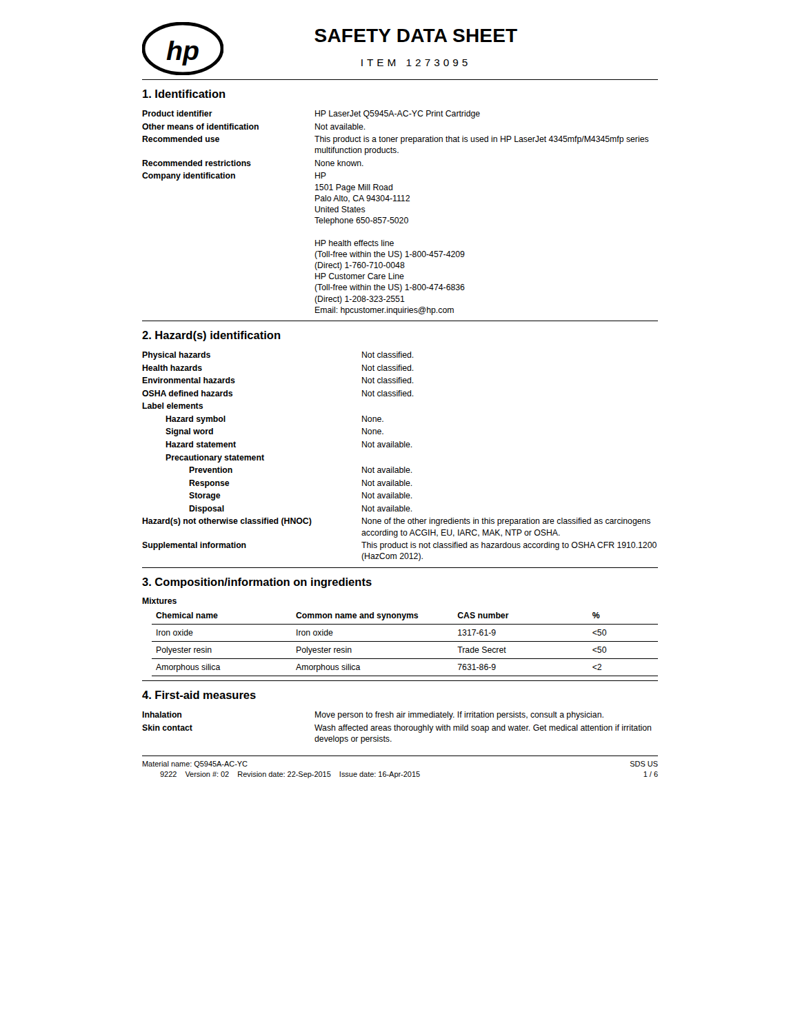hp
SAFETY DATA SHEET
ITEM 1273095
1. Identification
| Product identifier | HP LaserJet Q5945A-AC-YC Print Cartridge |
| Other means of identification | Not available. |
| Recommended use | This product is a toner preparation that is used in HP LaserJet 4345mfp/M4345mfp series multifunction products. |
| Recommended restrictions | None known. |
| Company identification | HP 1501 Page Mill Road Palo Alto, CA 94304-1112 United States Telephone 650-857-5020 HP health effects line (Toll-free within the US) 1-800-457-4209 (Direct) 1-760-710-0048 HP Customer Care Line (Toll-free within the US) 1-800-474-6836 (Direct) 1-208-323-2551 Email: hpcustomer.inquiries@hp.com |
2. Hazard(s) identification
| Physical hazards | Not classified. |
| Health hazards | Not classified. |
| Environmental hazards | Not classified. |
| OSHA defined hazards | Not classified. |
| Label elements | |
| Hazard symbol | None. |
| Signal word | None. |
| Hazard statement | Not available. |
| Precautionary statement | |
| Prevention | Not available. |
| Response | Not available. |
| Storage | Not available. |
| Disposal | Not available. |
| Hazard(s) not otherwise classified (HNOC) | None of the other ingredients in this preparation are classified as carcinogens according to ACGIH, EU, IARC, MAK, NTP or OSHA. |
| Supplemental information | This product is not classified as hazardous according to OSHA CFR 1910.1200 (HazCom 2012). |
3. Composition/information on ingredients
Mixtures
| Chemical name | Common name and synonyms | CAS number | % |
| --- | --- | --- | --- |
| Iron oxide | Iron oxide | 1317-61-9 | <50 |
| Polyester resin | Polyester resin | Trade Secret | <50 |
| Amorphous silica | Amorphous silica | 7631-86-9 | <2 |
4. First-aid measures
| Inhalation | Move person to fresh air immediately. If irritation persists, consult a physician. |
| Skin contact | Wash affected areas thoroughly with mild soap and water. Get medical attention if irritation develops or persists. |
Material name: Q5945A-AC-YC
9222 Version #: 02 Revision date: 22-Sep-2015 Issue date: 16-Apr-2015
SDS US
1 / 6